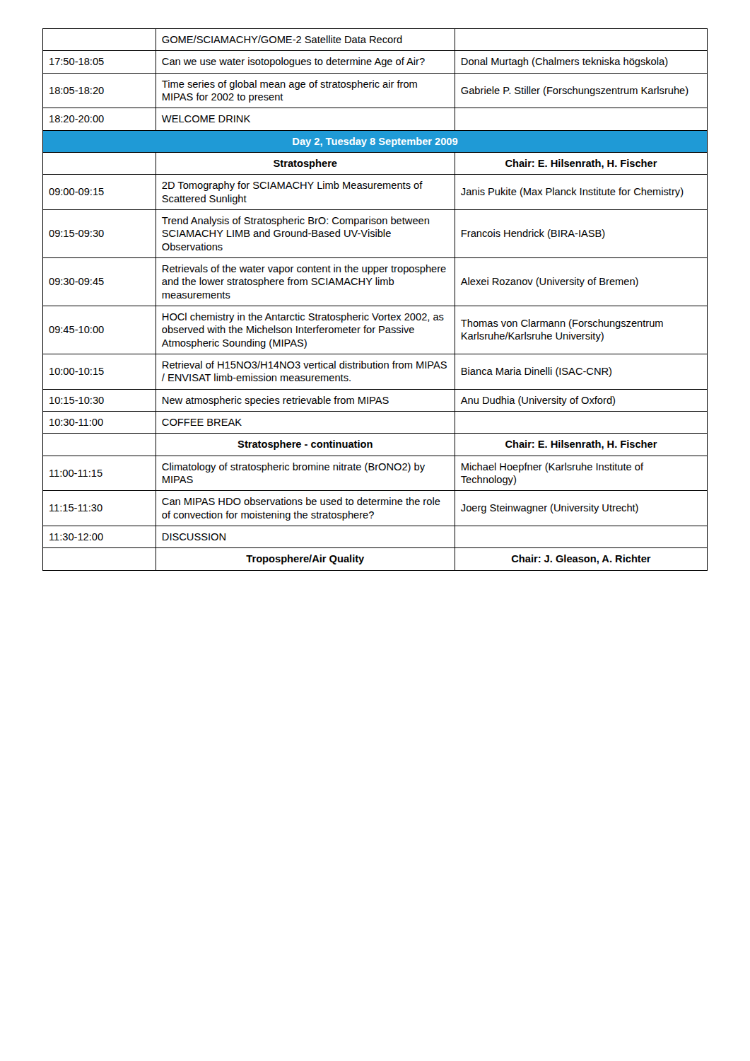| | GOME/SCIAMACHY/GOME-2 Satellite Data Record | |
| 17:50-18:05 | Can we use water isotopologues to determine Age of Air? | Donal Murtagh (Chalmers tekniska högskola) |
| 18:05-18:20 | Time series of global mean age of stratospheric air from MIPAS for 2002 to present | Gabriele P. Stiller (Forschungszentrum Karlsruhe) |
| 18:20-20:00 | WELCOME DRINK | |
| Day 2, Tuesday 8 September 2009 |
| | Stratosphere | Chair: E. Hilsenrath, H. Fischer |
| 09:00-09:15 | 2D Tomography for SCIAMACHY Limb Measurements of Scattered Sunlight | Janis Pukite (Max Planck Institute for Chemistry) |
| 09:15-09:30 | Trend Analysis of Stratospheric BrO: Comparison between SCIAMACHY LIMB and Ground-Based UV-Visible Observations | Francois Hendrick (BIRA-IASB) |
| 09:30-09:45 | Retrievals of the water vapor content in the upper troposphere and the lower stratosphere from SCIAMACHY limb measurements | Alexei Rozanov (University of Bremen) |
| 09:45-10:00 | HOCl chemistry in the Antarctic Stratospheric Vortex 2002, as observed with the Michelson Interferometer for Passive Atmospheric Sounding (MIPAS) | Thomas von Clarmann (Forschungszentrum Karlsruhe/Karlsruhe University) |
| 10:00-10:15 | Retrieval of H15NO3/H14NO3 vertical distribution from MIPAS / ENVISAT limb-emission measurements. | Bianca Maria Dinelli (ISAC-CNR) |
| 10:15-10:30 | New atmospheric species retrievable from MIPAS | Anu Dudhia (University of Oxford) |
| 10:30-11:00 | COFFEE BREAK | |
| | Stratosphere - continuation | Chair: E. Hilsenrath, H. Fischer |
| 11:00-11:15 | Climatology of stratospheric bromine nitrate (BrONO2) by MIPAS | Michael Hoepfner (Karlsruhe Institute of Technology) |
| 11:15-11:30 | Can MIPAS HDO observations be used to determine the role of convection for moistening the stratosphere? | Joerg Steinwagner (University Utrecht) |
| 11:30-12:00 | DISCUSSION | |
| | Troposphere/Air Quality | Chair: J. Gleason, A. Richter |